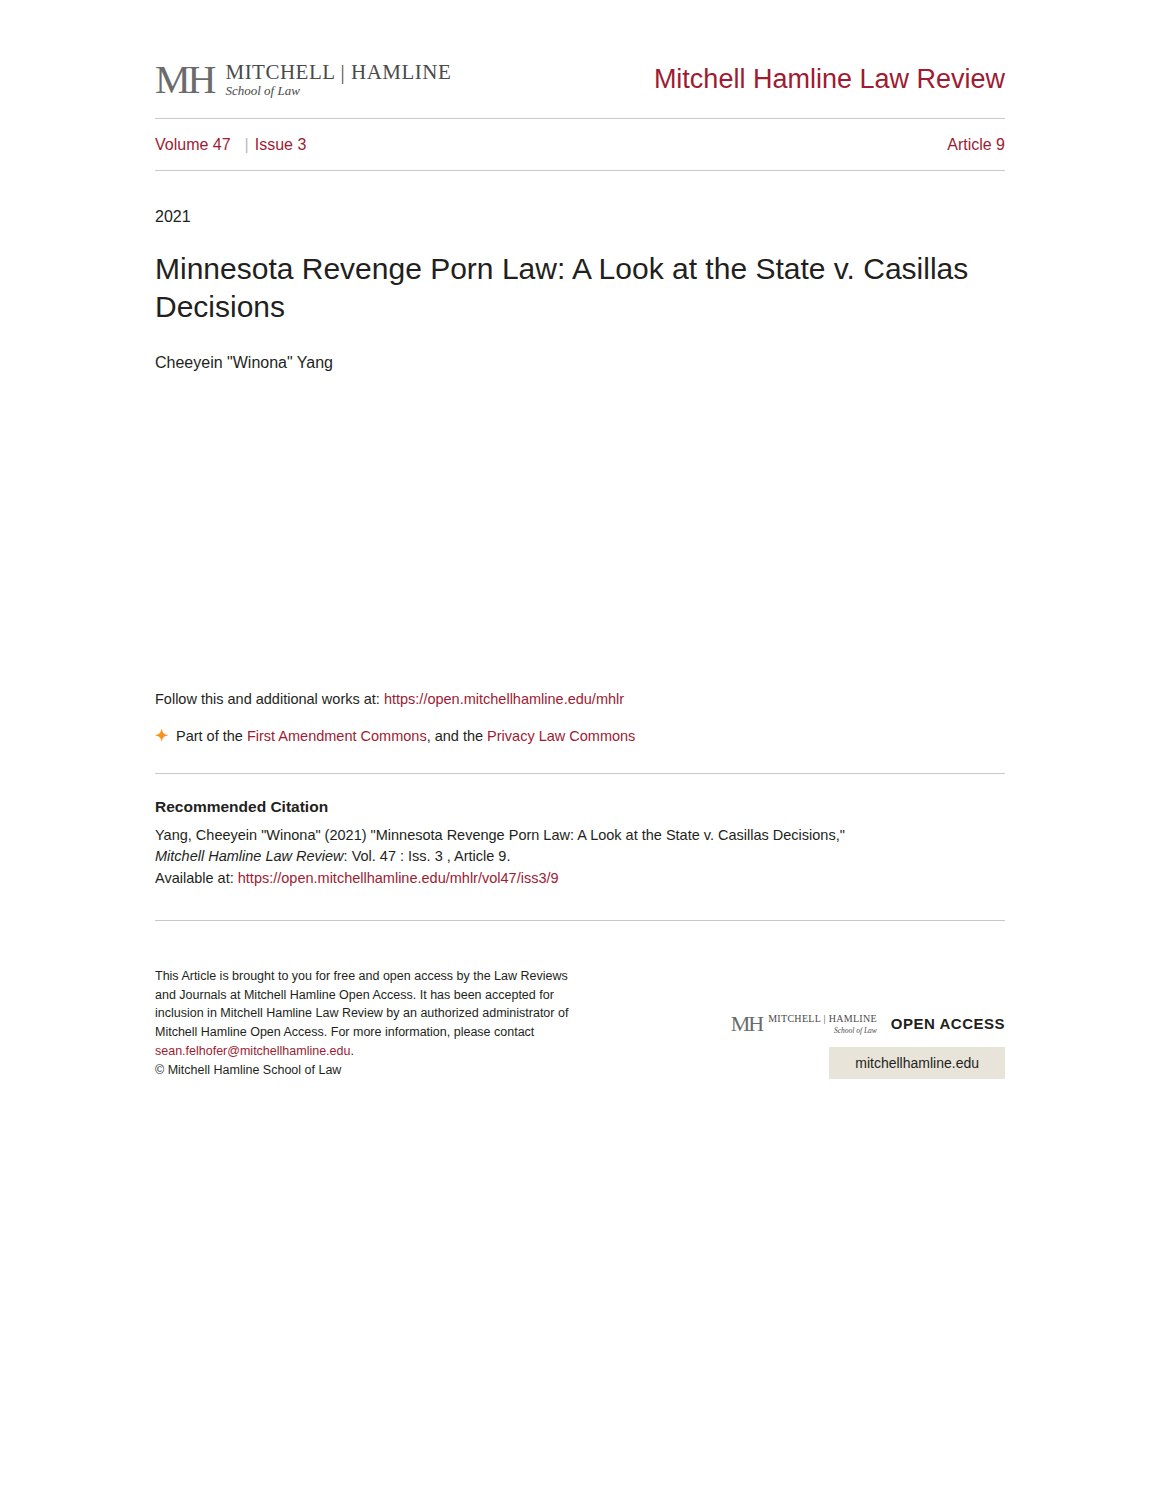MH
MITCHELL | HAMLINE
School of Law
Mitchell Hamline Law Review
Volume 47|Issue 3
Article 9
2021
Minnesota Revenge Porn Law: A Look at the State v. Casillas Decisions
Cheeyein "Winona" Yang
Follow this and additional works at: https://open.mitchellhamline.edu/mhlr
✦ Part of the First Amendment Commons, and the Privacy Law Commons
Recommended Citation
Yang, Cheeyein "Winona" (2021) "Minnesota Revenge Porn Law: A Look at the State v. Casillas Decisions,"
Mitchell Hamline Law Review: Vol. 47 : Iss. 3 , Article 9.
Available at: https://open.mitchellhamline.edu/mhlr/vol47/iss3/9
This Article is brought to you for free and open access by the Law Reviews and Journals at Mitchell Hamline Open Access. It has been accepted for inclusion in Mitchell Hamline Law Review by an authorized administrator of Mitchell Hamline Open Access. For more information, please contact sean.felhofer@mitchellhamline.edu.
© Mitchell Hamline School of Law
MH
MITCHELL | HAMLINE
School of Law
OPEN ACCESS
mitchellhamline.edu